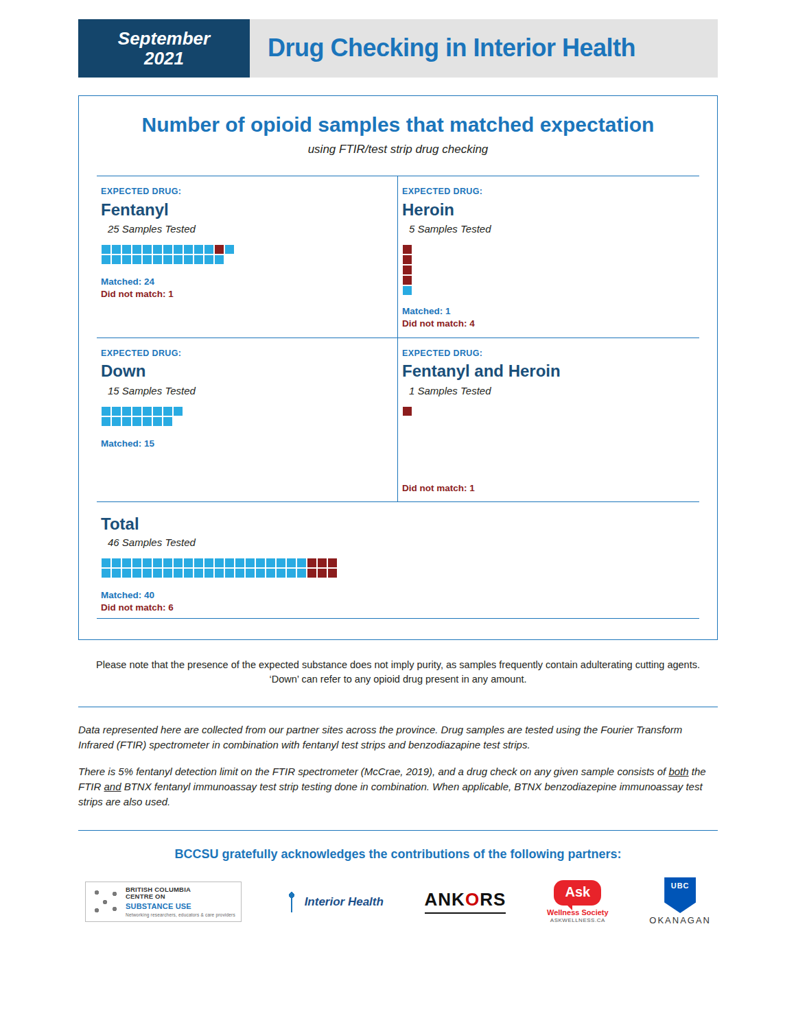September
2021
Drug Checking in Interior Health
Number of opioid samples that matched expectation
using FTIR/test strip drug checking
Expected drug:
Fentanyl
25 Samples Tested
Matched: 24
Did not match: 1
Expected drug:
Heroin
5 Samples Tested
Matched: 1
Did not match: 4
Expected drug:
Down
15 Samples Tested
Matched: 15
Expected drug:
Fentanyl and Heroin
1 Samples Tested
Did not match: 1
Total
46 Samples Tested
Matched: 40
Did not match: 6
Please note that the presence of the expected substance does not imply purity, as samples frequently contain adulterating cutting agents.
‘Down’ can refer to any opioid drug present in any amount.
Data represented here are collected from our partner sites across the province. Drug samples are tested using the Fourier Transform Infrared (FTIR) spectrometer in combination with fentanyl test strips and benzodiazapine test strips.
There is 5% fentanyl detection limit on the FTIR spectrometer (McCrae, 2019), and a drug check on any given sample consists of both the FTIR and BTNX fentanyl immunoassay test strip testing done in combination. When applicable, BTNX benzodiazepine immunoassay test strips are also used.
BCCSU gratefully acknowledges the contributions of the following partners:
BRITISH COLUMBIA
CENTRE ON SUBSTANCE USE Networking researchers, educators & care providers
Interior Health
ANKORS
Ask
Wellness Society
ASKWELLNESS.CA
OKANAGAN